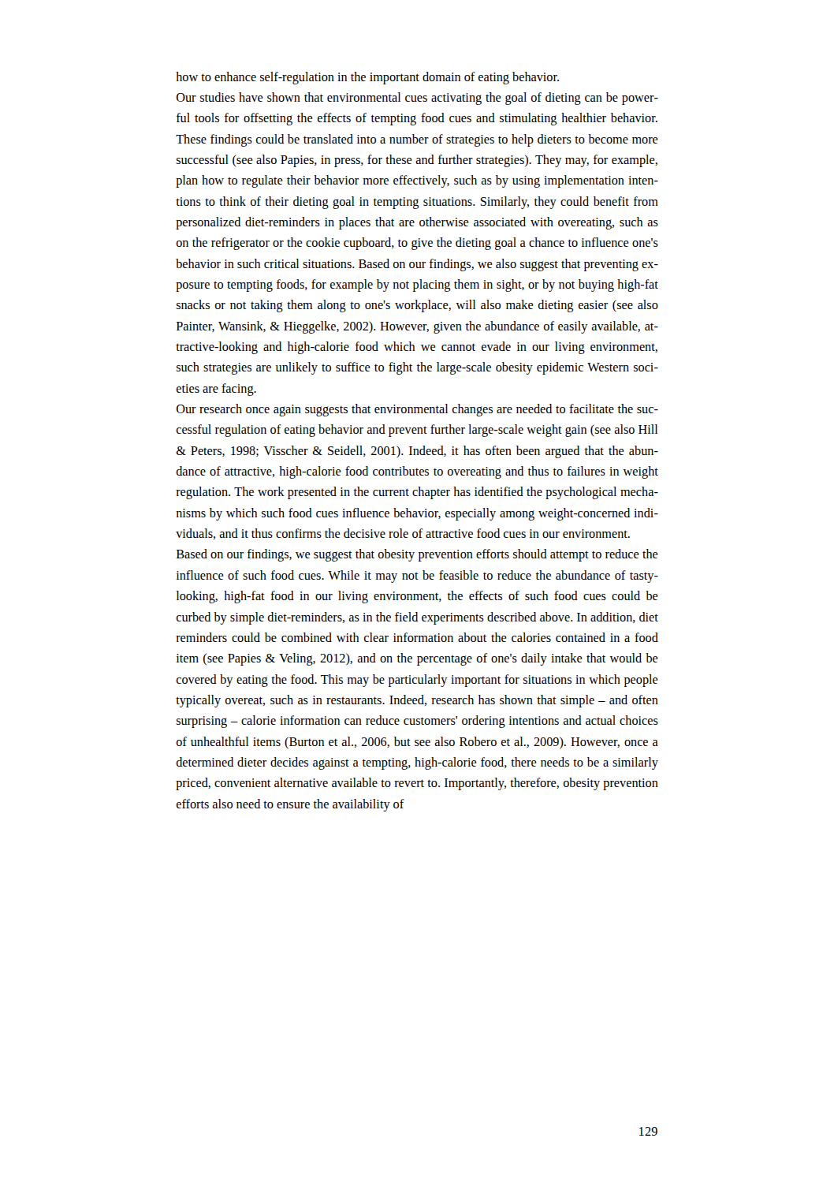how to enhance self-regulation in the important domain of eating behavior.
Our studies have shown that environmental cues activating the goal of dieting can be powerful tools for offsetting the effects of tempting food cues and stimulating healthier behavior. These findings could be translated into a number of strategies to help dieters to become more successful (see also Papies, in press, for these and further strategies). They may, for example, plan how to regulate their behavior more effectively, such as by using implementation intentions to think of their dieting goal in tempting situations. Similarly, they could benefit from personalized diet-reminders in places that are otherwise associated with overeating, such as on the refrigerator or the cookie cupboard, to give the dieting goal a chance to influence one's behavior in such critical situations. Based on our findings, we also suggest that preventing exposure to tempting foods, for example by not placing them in sight, or by not buying high-fat snacks or not taking them along to one's workplace, will also make dieting easier (see also Painter, Wansink, & Hieggelke, 2002). However, given the abundance of easily available, attractive-looking and high-calorie food which we cannot evade in our living environment, such strategies are unlikely to suffice to fight the large-scale obesity epidemic Western societies are facing.
Our research once again suggests that environmental changes are needed to facilitate the successful regulation of eating behavior and prevent further large-scale weight gain (see also Hill & Peters, 1998; Visscher & Seidell, 2001). Indeed, it has often been argued that the abundance of attractive, high-calorie food contributes to overeating and thus to failures in weight regulation. The work presented in the current chapter has identified the psychological mechanisms by which such food cues influence behavior, especially among weight-concerned individuals, and it thus confirms the decisive role of attractive food cues in our environment.
Based on our findings, we suggest that obesity prevention efforts should attempt to reduce the influence of such food cues. While it may not be feasible to reduce the abundance of tasty-looking, high-fat food in our living environment, the effects of such food cues could be curbed by simple diet-reminders, as in the field experiments described above. In addition, diet reminders could be combined with clear information about the calories contained in a food item (see Papies & Veling, 2012), and on the percentage of one's daily intake that would be covered by eating the food. This may be particularly important for situations in which people typically overeat, such as in restaurants. Indeed, research has shown that simple – and often surprising – calorie information can reduce customers' ordering intentions and actual choices of unhealthful items (Burton et al., 2006, but see also Robero et al., 2009). However, once a determined dieter decides against a tempting, high-calorie food, there needs to be a similarly priced, convenient alternative available to revert to. Importantly, therefore, obesity prevention efforts also need to ensure the availability of
129